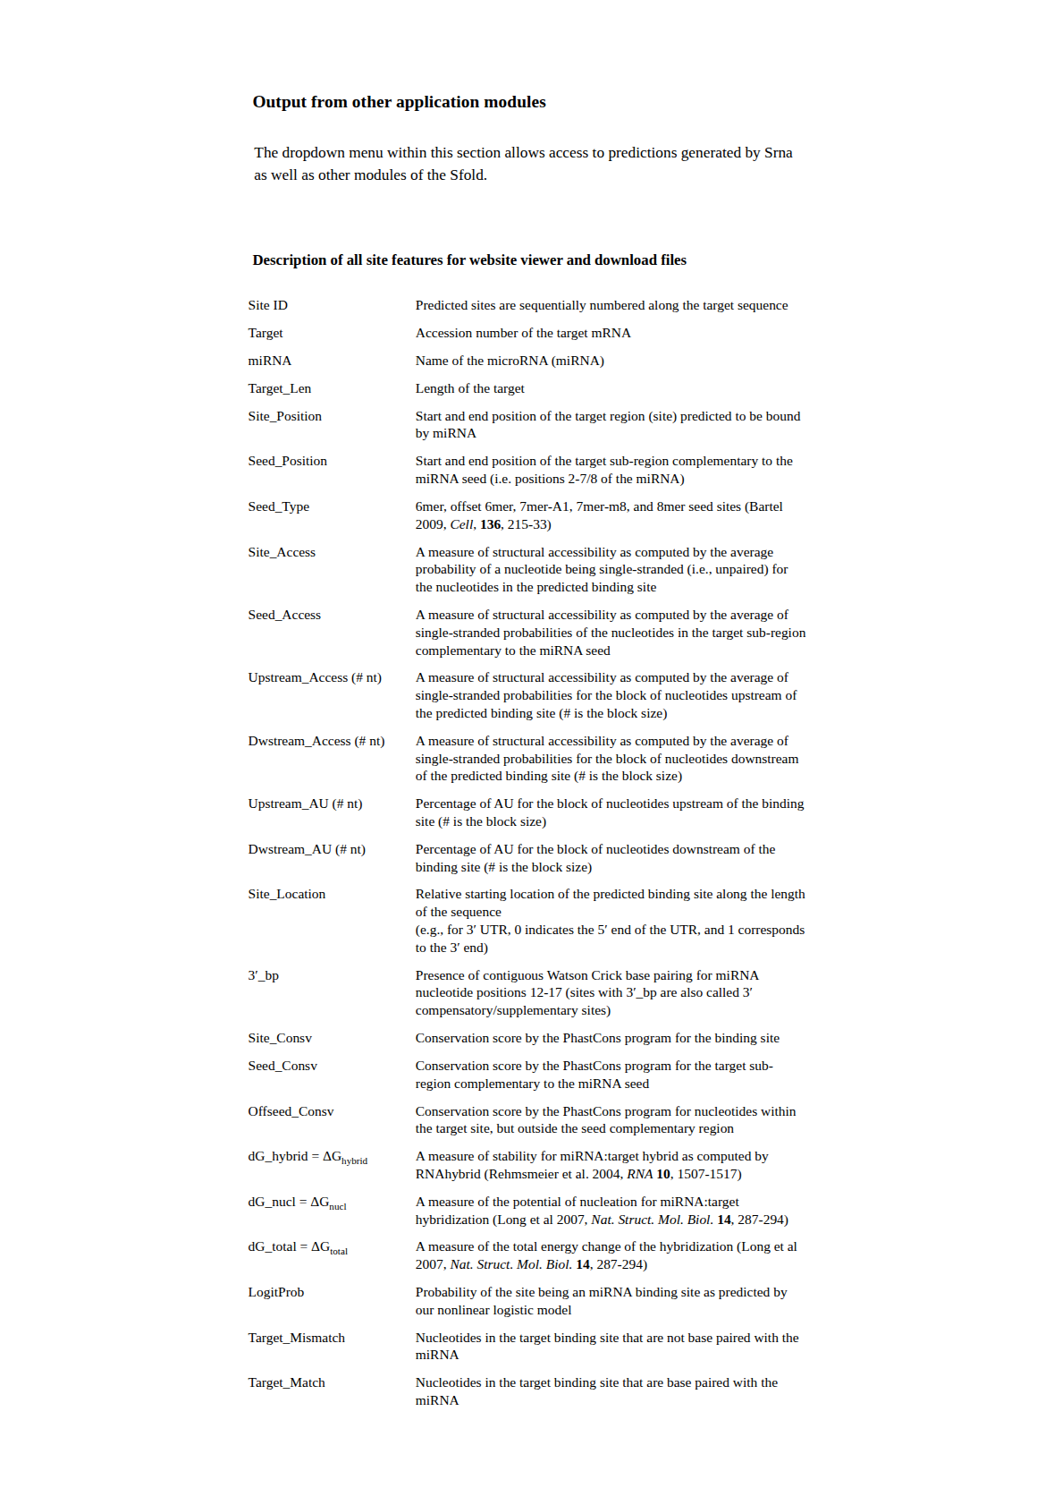Output from other application modules
The dropdown menu within this section allows access to predictions generated by Srna as well as other modules of the Sfold.
Description of all site features for website viewer and download files
| Site ID | Predicted sites are sequentially numbered along the target sequence |
| Target | Accession number of the target mRNA |
| miRNA | Name of the microRNA (miRNA) |
| Target_Len | Length of the target |
| Site_Position | Start and end position of the target region (site) predicted to be bound by miRNA |
| Seed_Position | Start and end position of the target sub-region complementary to the miRNA seed (i.e. positions 2-7/8 of the miRNA) |
| Seed_Type | 6mer, offset 6mer, 7mer-A1, 7mer-m8, and 8mer seed sites (Bartel 2009, Cell , 136 , 215-33) |
| Site_Access | A measure of structural accessibility as computed by the average probability of a nucleotide being single-stranded (i.e., unpaired) for the nucleotides in the predicted binding site |
| Seed_Access | A measure of structural accessibility as computed by the average of single-stranded probabilities of the nucleotides in the target sub-region complementary to the miRNA seed |
| Upstream_Access (# nt) | A measure of structural accessibility as computed by the average of single-stranded probabilities for the block of nucleotides upstream of the predicted binding site (# is the block size) |
| Dwstream_Access (# nt) | A measure of structural accessibility as computed by the average of single-stranded probabilities for the block of nucleotides downstream of the predicted binding site (# is the block size) |
| Upstream_AU (# nt) | Percentage of AU for the block of nucleotides upstream of the binding site (# is the block size) |
| Dwstream_AU (# nt) | Percentage of AU for the block of nucleotides downstream of the binding site (# is the block size) |
| Site_Location | Relative starting location of the predicted binding site along the length of the sequence (e.g., for 3′ UTR, 0 indicates the 5′ end of the UTR, and 1 corresponds to the 3′ end) |
| 3′_bp | Presence of contiguous Watson Crick base pairing for miRNA nucleotide positions 12-17 (sites with 3′_bp are also called 3′ compensatory/supplementary sites) |
| Site_Consv | Conservation score by the PhastCons program for the binding site |
| Seed_Consv | Conservation score by the PhastCons program for the target sub-region complementary to the miRNA seed |
| Offseed_Consv | Conservation score by the PhastCons program for nucleotides within the target site, but outside the seed complementary region |
| dG_hybrid = ΔG hybrid | A measure of stability for miRNA:target hybrid as computed by RNAhybrid (Rehmsmeier et al. 2004, RNA 10 , 1507-1517) |
| dG_nucl = ΔG nucl | A measure of the potential of nucleation for miRNA:target hybridization (Long et al 2007, Nat. Struct. Mol. Biol. 14 , 287-294) |
| dG_total = ΔG total | A measure of the total energy change of the hybridization (Long et al 2007, Nat. Struct. Mol. Biol. 14 , 287-294) |
| LogitProb | Probability of the site being an miRNA binding site as predicted by our nonlinear logistic model |
| Target_Mismatch | Nucleotides in the target binding site that are not base paired with the miRNA |
| Target_Match | Nucleotides in the target binding site that are base paired with the miRNA |